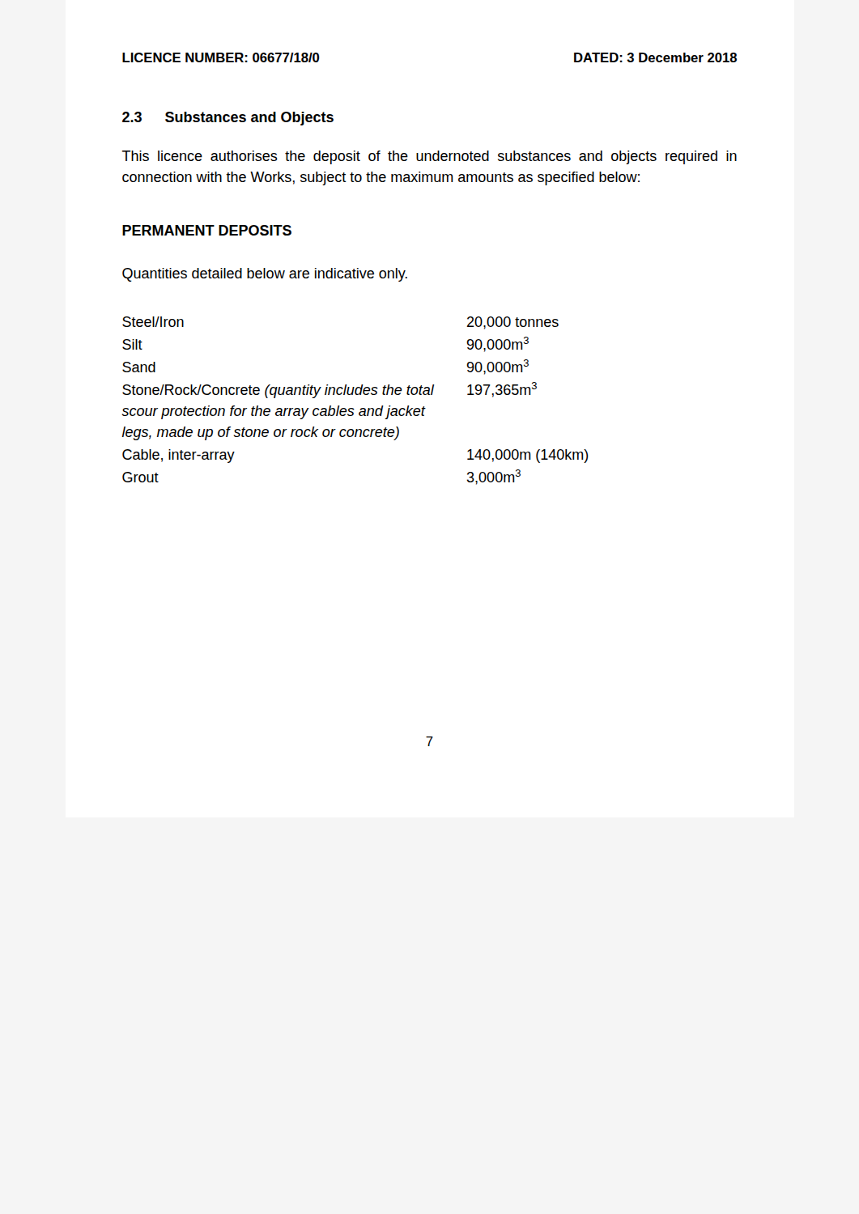LICENCE NUMBER: 06677/18/0 DATED: 3 December 2018
2.3 Substances and Objects
This licence authorises the deposit of the undernoted substances and objects required in connection with the Works, subject to the maximum amounts as specified below:
PERMANENT DEPOSITS
Quantities detailed below are indicative only.
| Steel/Iron | 20,000 tonnes |
| Silt | 90,000m 3 |
| Sand | 90,000m 3 |
| Stone/Rock/Concrete (quantity includes the total scour protection for the array cables and jacket legs, made up of stone or rock or concrete) | 197,365m 3 |
| Cable, inter-array | 140,000m (140km) |
| Grout | 3,000m 3 |
7